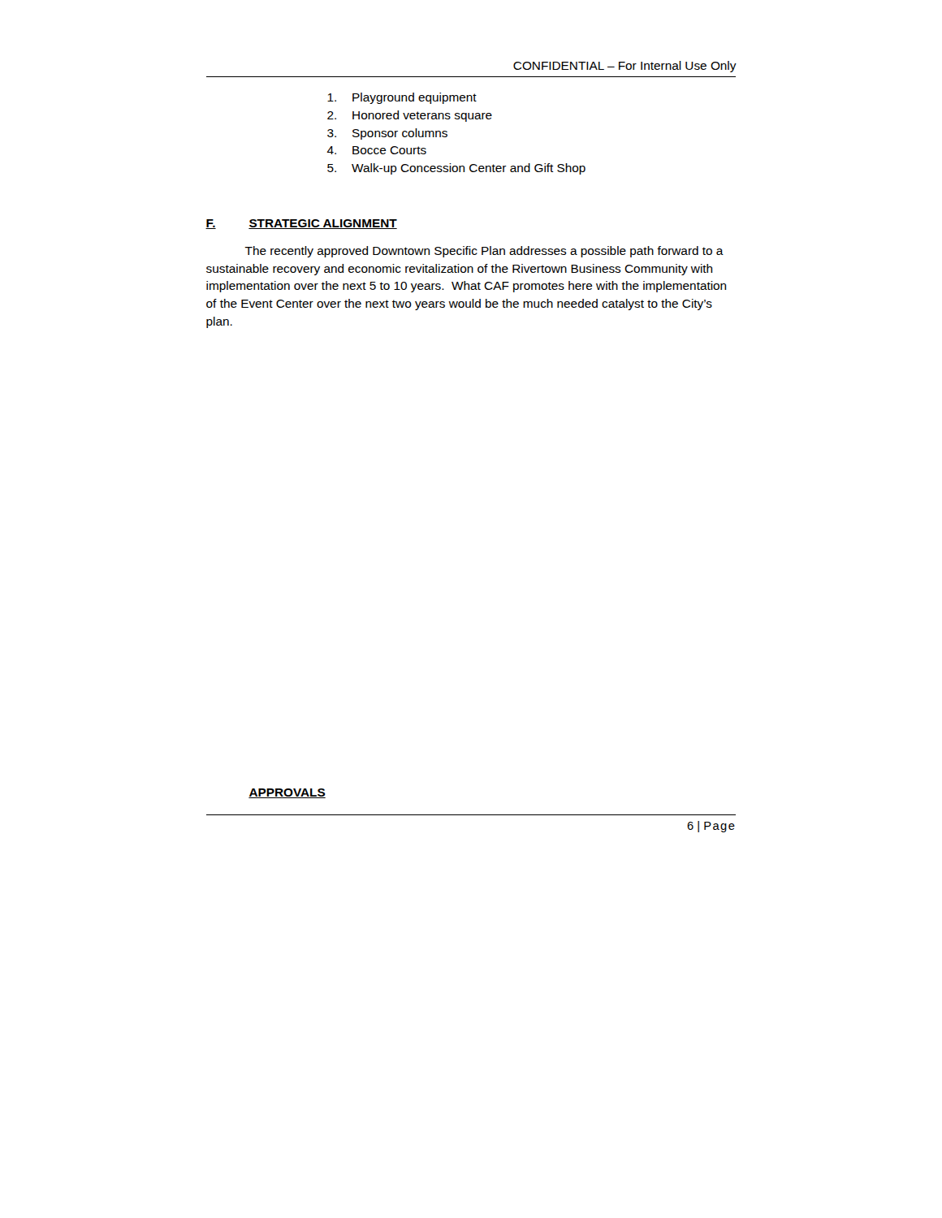CONFIDENTIAL – For Internal Use Only
Playground equipment
Honored veterans square
Sponsor columns
Bocce Courts
Walk-up Concession Center and Gift Shop
F. STRATEGIC ALIGNMENT
The recently approved Downtown Specific Plan addresses a possible path forward to a sustainable recovery and economic revitalization of the Rivertown Business Community with implementation over the next 5 to 10 years. What CAF promotes here with the implementation of the Event Center over the next two years would be the much needed catalyst to the City’s plan.
APPROVALS
6 | Page